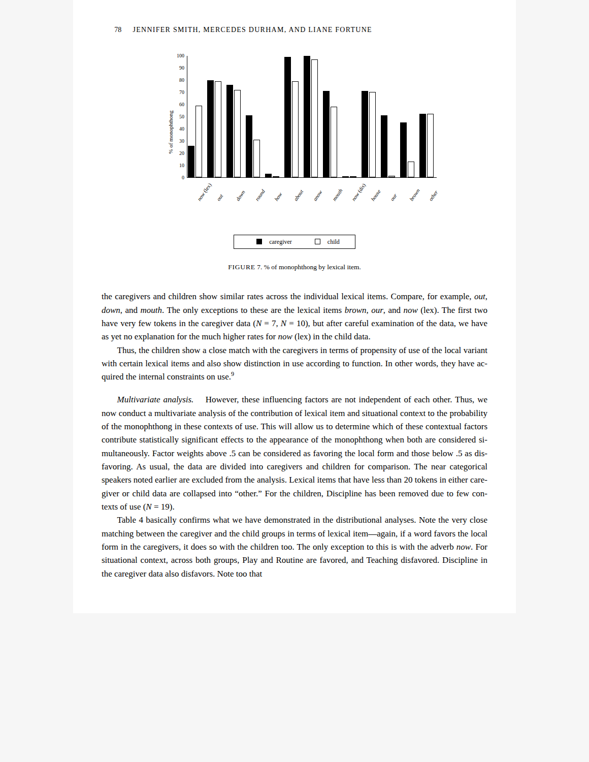78 JENNIFER SMITH, MERCEDES DURHAM, AND LIANE FORTUNE
% of monophthong
100 90 80 70 60 50 40 30 20 10 0
now (lex)
out
down
round
how
about
anow
mouth
now (dis)
house
our
brown
other
caregiver child
FIGURE 7. % of monophthong by lexical item.
the caregivers and children show similar rates across the individual lexical items. Compare, for example, out, down, and mouth. The only exceptions to these are the lexical items brown, our, and now (lex). The first two have very few tokens in the caregiver data (N = 7, N = 10), but after careful examination of the data, we have as yet no explanation for the much higher rates for now (lex) in the child data.
Thus, the children show a close match with the caregivers in terms of propensity of use of the local variant with certain lexical items and also show distinction in use according to function. In other words, they have acquired the internal constraints on use.9
Multivariate analysis. However, these influencing factors are not independent of each other. Thus, we now conduct a multivariate analysis of the contribution of lexical item and situational context to the probability of the monophthong in these contexts of use. This will allow us to determine which of these contextual factors contribute statistically significant effects to the appearance of the monophthong when both are considered simultaneously. Factor weights above .5 can be considered as favoring the local form and those below .5 as disfavoring. As usual, the data are divided into caregivers and children for comparison. The near categorical speakers noted earlier are excluded from the analysis. Lexical items that have less than 20 tokens in either caregiver or child data are collapsed into “other.” For the children, Discipline has been removed due to few contexts of use (N = 19).
Table 4 basically confirms what we have demonstrated in the distributional analyses. Note the very close matching between the caregiver and the child groups in terms of lexical item—again, if a word favors the local form in the caregivers, it does so with the children too. The only exception to this is with the adverb now. For situational context, across both groups, Play and Routine are favored, and Teaching disfavored. Discipline in the caregiver data also disfavors. Note too that